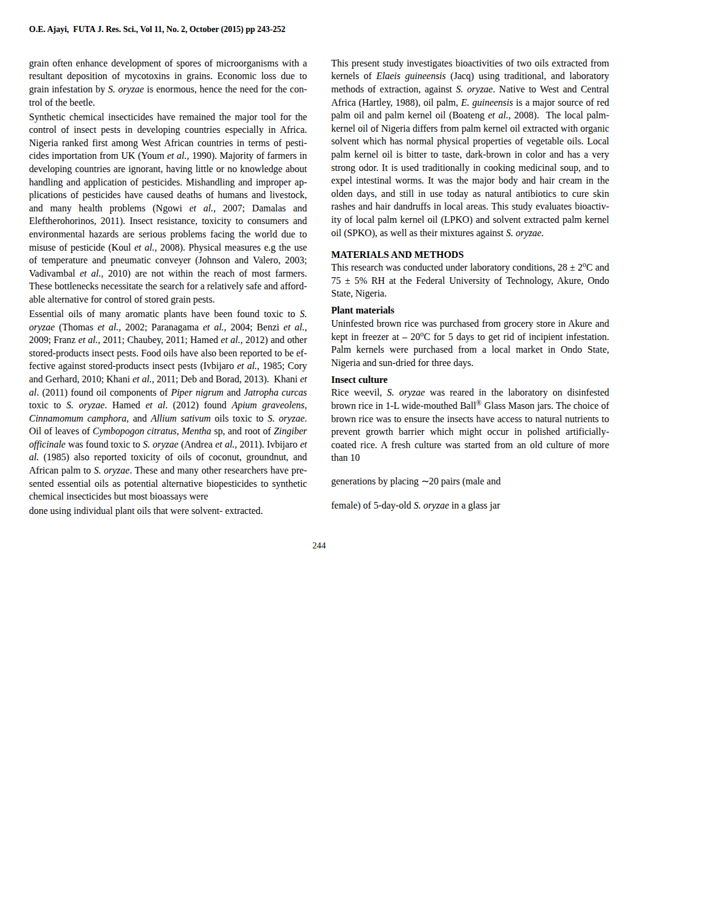O.E. Ajayi, FUTA J. Res. Sci., Vol 11, No. 2, October (2015) pp 243-252
grain often enhance development of spores of microorganisms with a resultant deposition of mycotoxins in grains. Economic loss due to grain infestation by S. oryzae is enormous, hence the need for the control of the beetle.
Synthetic chemical insecticides have remained the major tool for the control of insect pests in developing countries especially in Africa. Nigeria ranked first among West African countries in terms of pesticides importation from UK (Youm et al., 1990). Majority of farmers in developing countries are ignorant, having little or no knowledge about handling and application of pesticides. Mishandling and improper applications of pesticides have caused deaths of humans and livestock, and many health problems (Ngowi et al., 2007; Damalas and Eleftherohorinos, 2011). Insect resistance, toxicity to consumers and environmental hazards are serious problems facing the world due to misuse of pesticide (Koul et al., 2008). Physical measures e.g the use of temperature and pneumatic conveyer (Johnson and Valero, 2003; Vadivambal et al., 2010) are not within the reach of most farmers. These bottlenecks necessitate the search for a relatively safe and affordable alternative for control of stored grain pests.
Essential oils of many aromatic plants have been found toxic to S. oryzae (Thomas et al., 2002; Paranagama et al., 2004; Benzi et al., 2009; Franz et al., 2011; Chaubey, 2011; Hamed et al., 2012) and other stored-products insect pests. Food oils have also been reported to be effective against stored-products insect pests (Ivbijaro et al., 1985; Cory and Gerhard, 2010; Khani et al., 2011; Deb and Borad, 2013). Khani et al. (2011) found oil components of Piper nigrum and Jatropha curcas toxic to S. oryzae. Hamed et al. (2012) found Apium graveolens, Cinnamomum camphora, and Allium sativum oils toxic to S. oryzae. Oil of leaves of Cymbopogon citratus, Mentha sp, and root of Zingiber officinale was found toxic to S. oryzae (Andrea et al., 2011). Ivbijaro et al. (1985) also reported toxicity of oils of coconut, groundnut, and African palm to S. oryzae. These and many other researchers have presented essential oils as potential alternative biopesticides to synthetic chemical insecticides but most bioassays were
done using individual plant oils that were solvent- extracted.
This present study investigates bioactivities of two oils extracted from kernels of Elaeis guineensis (Jacq) using traditional, and laboratory methods of extraction, against S. oryzae. Native to West and Central Africa (Hartley, 1988), oil palm, E. guineensis is a major source of red palm oil and palm kernel oil (Boateng et al., 2008). The local palm-kernel oil of Nigeria differs from palm kernel oil extracted with organic solvent which has normal physical properties of vegetable oils. Local palm kernel oil is bitter to taste, dark-brown in color and has a very strong odor. It is used traditionally in cooking medicinal soup, and to expel intestinal worms. It was the major body and hair cream in the olden days, and still in use today as natural antibiotics to cure skin rashes and hair dandruffs in local areas. This study evaluates bioactivity of local palm kernel oil (LPKO) and solvent extracted palm kernel oil (SPKO), as well as their mixtures against S. oryzae.
Materials and Methods
This research was conducted under laboratory conditions, 28 ± 2oC and 75 ± 5% RH at the Federal University of Technology, Akure, Ondo State, Nigeria.
Plant materials
Uninfested brown rice was purchased from grocery store in Akure and kept in freezer at – 20oC for 5 days to get rid of incipient infestation. Palm kernels were purchased from a local market in Ondo State, Nigeria and sun-dried for three days.
Insect culture
Rice weevil, S. oryzae was reared in the laboratory on disinfested brown rice in 1-L wide-mouthed Ball® Glass Mason jars. The choice of brown rice was to ensure the insects have access to natural nutrients to prevent growth barrier which might occur in polished artificially-coated rice. A fresh culture was started from an old culture of more than 10
generations by placing ∼20 pairs (male and
female) of 5-day-old S. oryzae in a glass jar
244